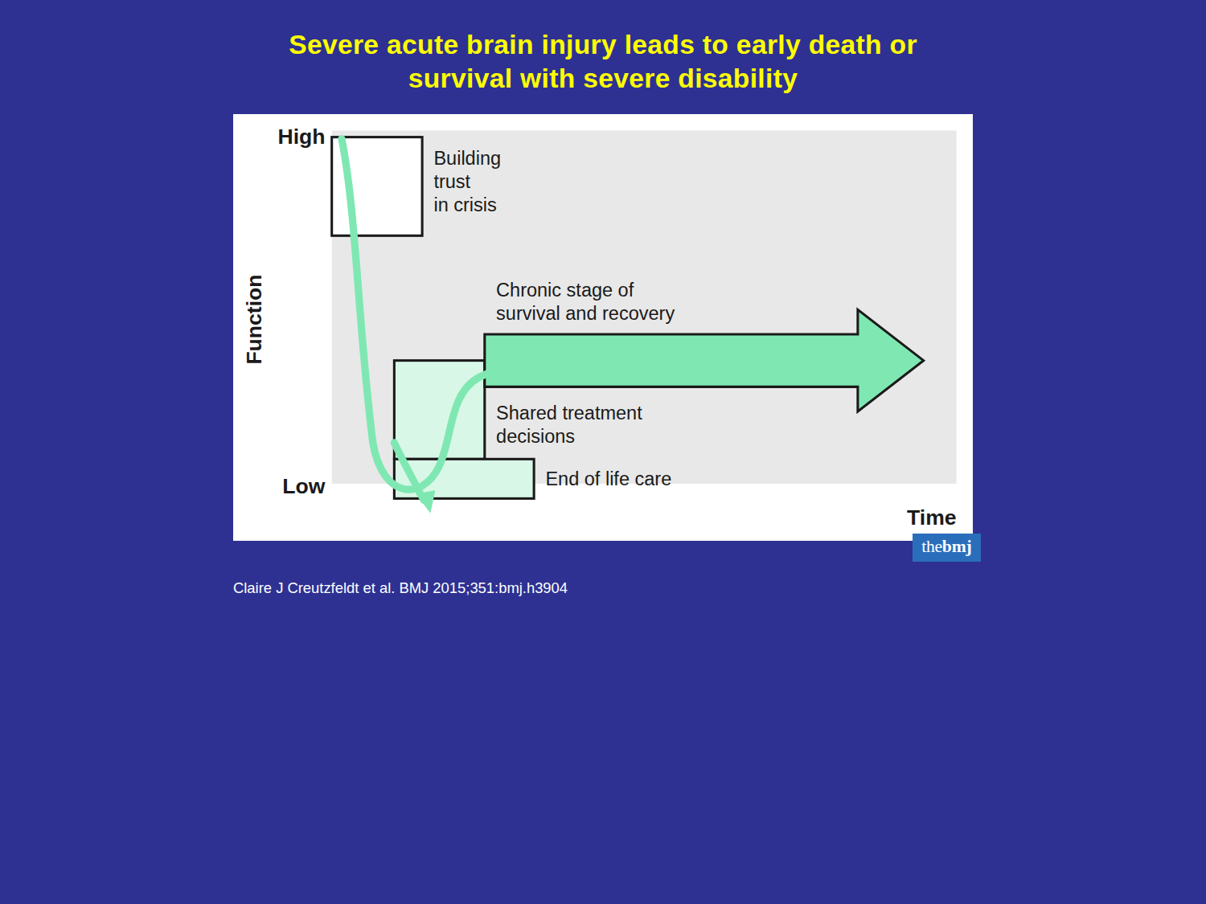Severe acute brain injury leads to early death or survival with severe disability
Trajectory of function over time after severe acute brain injury A schematic chart with Function on the vertical axis (Low to High) and Time on the horizontal axis. A curve drops sharply from high function, passing through a box labelled "Building trust in crisis", then branches: one path leads down to "End of life care" and another curves up through "Shared treatment decisions" into a large arrow labelled "Chronic stage of survival and recovery". Function High Low Time Building trust in crisis Shared treatment decisions End of life care Chronic stage of survival and recovery
the bmj
Claire J Creutzfeldt et al. BMJ 2015;351:bmj.h3904